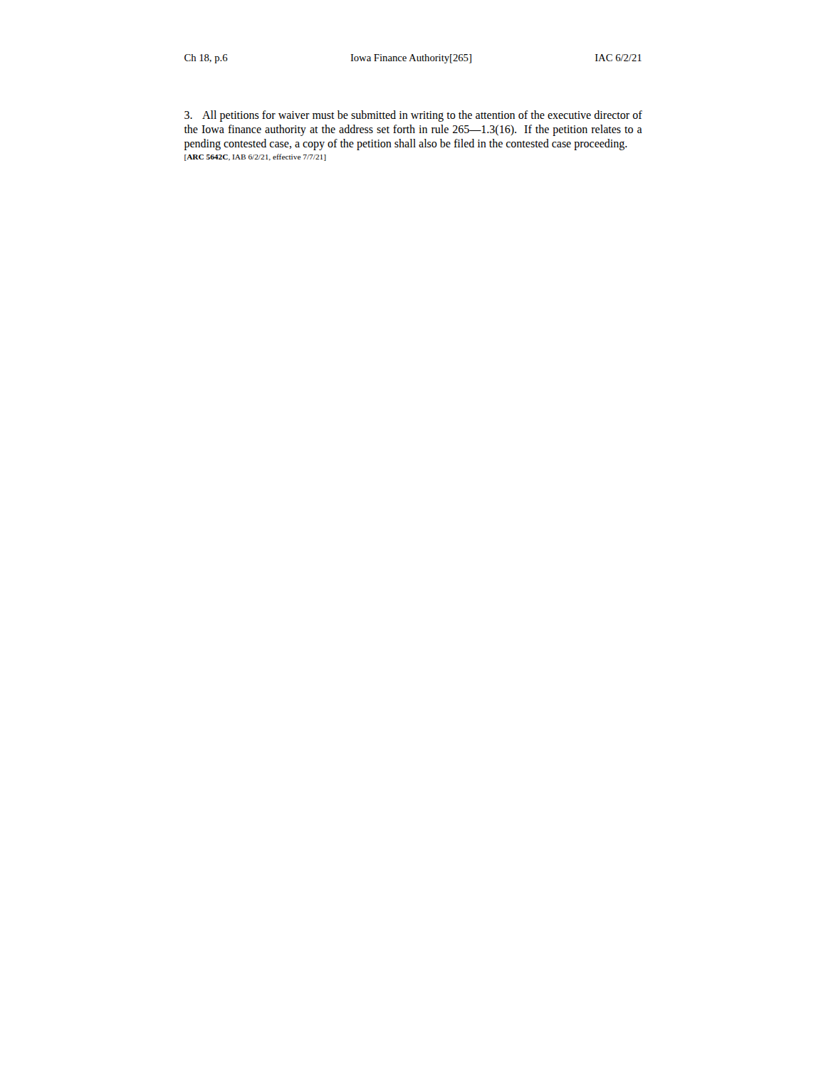Ch 18, p.6
Iowa Finance Authority[265]
IAC 6/2/21
3. All petitions for waiver must be submitted in writing to the attention of the executive director of the Iowa finance authority at the address set forth in rule 265—1.3(16). If the petition relates to a pending contested case, a copy of the petition shall also be filed in the contested case proceeding.
[ARC 5642C, IAB 6/2/21, effective 7/7/21]